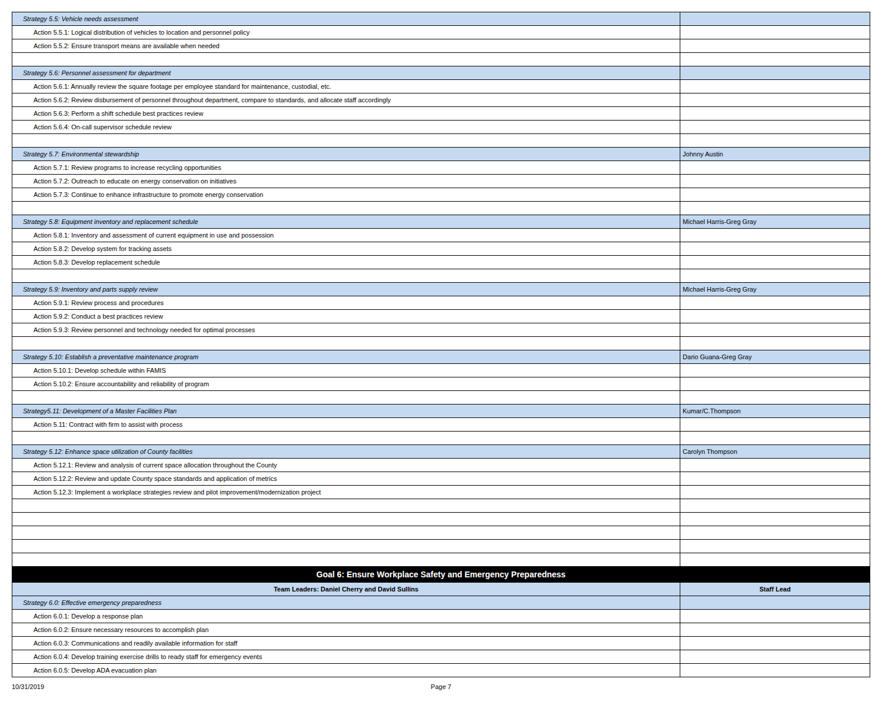| Strategy 5.5: Vehicle needs assessment | |
| Action 5.5.1: Logical distribution of vehicles to location and personnel policy | |
| Action 5.5.2: Ensure transport means are available when needed | |
| Strategy 5.6: Personnel assessment for department | |
| Action 5.6.1: Annually review the square footage per employee standard for maintenance, custodial, etc. | |
| Action 5.6.2: Review disbursement of personnel throughout department, compare to standards, and allocate staff accordingly | |
| Action 5.6.3: Perform a shift schedule best practices review | |
| Action 5.6.4: On-call supervisor schedule review | |
| Strategy 5.7: Environmental stewardship | Johnny Austin |
| Action 5.7.1: Review programs to increase recycling opportunities | |
| Action 5.7.2: Outreach to educate on energy conservation on initiatives | |
| Action 5.7.3: Continue to enhance infrastructure to promote energy conservation | |
| Strategy 5.8: Equipment inventory and replacement schedule | Michael Harris-Greg Gray |
| Action 5.8.1: Inventory and assessment of current equipment in use and possession | |
| Action 5.8.2: Develop system for tracking assets | |
| Action 5.8.3: Develop replacement schedule | |
| Strategy 5.9: Inventory and parts supply review | Michael Harris-Greg Gray |
| Action 5.9.1: Review process and procedures | |
| Action 5.9.2: Conduct a best practices review | |
| Action 5.9.3: Review personnel and technology needed for optimal processes | |
| Strategy 5.10: Establish a preventative maintenance program | Dario Guana-Greg Gray |
| Action 5.10.1: Develop schedule within FAMIS | |
| Action 5.10.2: Ensure accountability and reliability of program | |
| Strategy5.11: Development of a Master Facilities Plan | Kumar/C.Thompson |
| Action 5.11: Contract with firm to assist with process | |
| Strategy 5.12: Enhance space utilization of County facilities | Carolyn Thompson |
| Action 5.12.1: Review and analysis of current space allocation throughout the County | |
| Action 5.12.2: Review and update County space standards and application of metrics | |
| Action 5.12.3: Implement a workplace strategies review and pilot improvement/modernization project | |
| Goal 6: Ensure Workplace Safety and Emergency Preparedness |
| Team Leaders: Daniel Cherry and David Sullins | Staff Lead |
| Strategy 6.0: Effective emergency preparedness | |
| Action 6.0.1: Develop a response plan | |
| Action 6.0.2: Ensure necessary resources to accomplish plan | |
| Action 6.0.3: Communications and readily available information for staff | |
| Action 6.0.4: Develop training exercise drills to ready staff for emergency events | |
| Action 6.0.5: Develop ADA evacuation plan | |
10/31/2019
Page 7